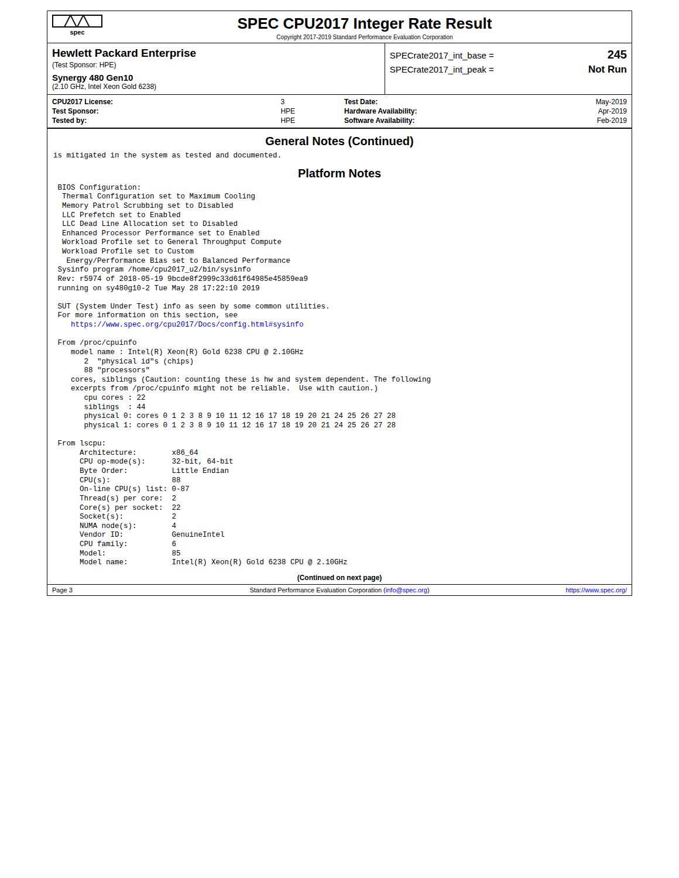╱╲╱╲
spec
SPEC CPU2017 Integer Rate Result
Copyright 2017-2019 Standard Performance Evaluation Corporation
Hewlett Packard Enterprise
(Test Sponsor: HPE)
Synergy 480 Gen10
(2.10 GHz, Intel Xeon Gold 6238)
| SPECrate2017_int_base = | 245 |
| SPECrate2017_int_peak = | Not Run |
| CPU2017 License: | 3 |
| Test Sponsor: | HPE |
| Tested by: | HPE |
| Test Date: | May-2019 |
| Hardware Availability: | Apr-2019 |
| Software Availability: | Feb-2019 |
General Notes (Continued)
is mitigated in the system as tested and documented.
Platform Notes
 BIOS Configuration:
  Thermal Configuration set to Maximum Cooling
  Memory Patrol Scrubbing set to Disabled
  LLC Prefetch set to Enabled
  LLC Dead Line Allocation set to Disabled
  Enhanced Processor Performance set to Enabled
  Workload Profile set to General Throughput Compute
  Workload Profile set to Custom
   Energy/Performance Bias set to Balanced Performance
 Sysinfo program /home/cpu2017_u2/bin/sysinfo
 Rev: r5974 of 2018-05-19 9bcde8f2999c33d61f64985e45859ea9
 running on sy480g10-2 Tue May 28 17:22:10 2019

 SUT (System Under Test) info as seen by some common utilities.
 For more information on this section, see
    https://www.spec.org/cpu2017/Docs/config.html#sysinfo

 From /proc/cpuinfo
    model name : Intel(R) Xeon(R) Gold 6238 CPU @ 2.10GHz
       2  "physical id"s (chips)
       88 "processors"
    cores, siblings (Caution: counting these is hw and system dependent. The following
    excerpts from /proc/cpuinfo might not be reliable.  Use with caution.)
       cpu cores : 22
       siblings  : 44
       physical 0: cores 0 1 2 3 8 9 10 11 12 16 17 18 19 20 21 24 25 26 27 28
       physical 1: cores 0 1 2 3 8 9 10 11 12 16 17 18 19 20 21 24 25 26 27 28

 From lscpu:
      Architecture:        x86_64
      CPU op-mode(s):      32-bit, 64-bit
      Byte Order:          Little Endian
      CPU(s):              88
      On-line CPU(s) list: 0-87
      Thread(s) per core:  2
      Core(s) per socket:  22
      Socket(s):           2
      NUMA node(s):        4
      Vendor ID:           GenuineIntel
      CPU family:          6
      Model:               85
      Model name:          Intel(R) Xeon(R) Gold 6238 CPU @ 2.10GHz
(Continued on next page)
Page 3
Standard Performance Evaluation Corporation (info@spec.org)
https://www.spec.org/